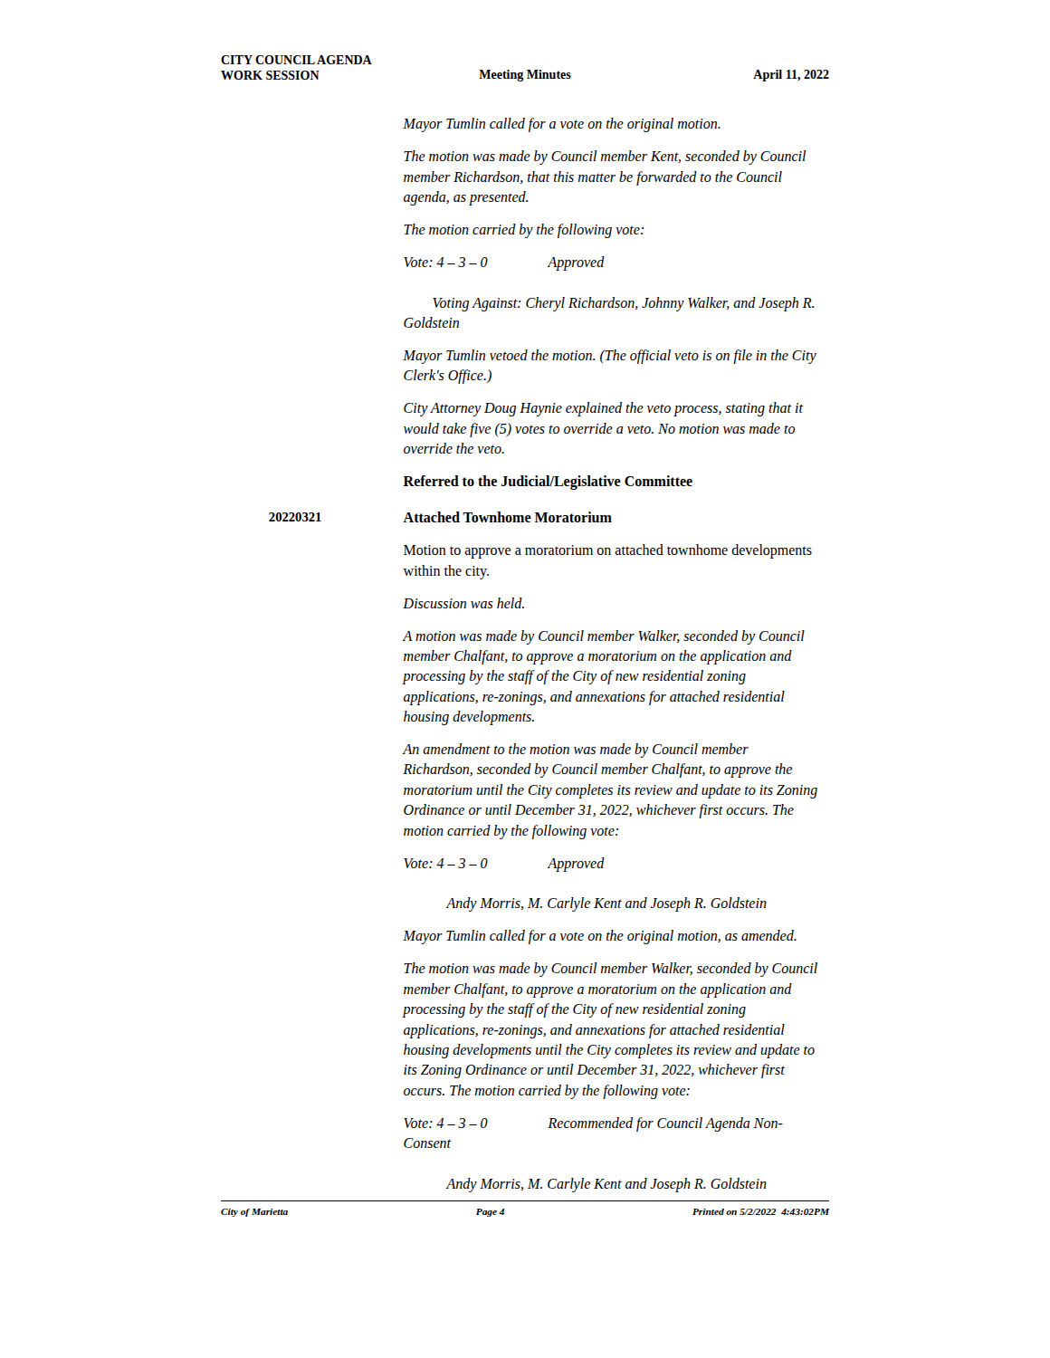City Council Agenda Work Session
Meeting Minutes
April 11, 2022
Mayor Tumlin called for a vote on the original motion.
The motion was made by Council member Kent, seconded by Council member Richardson, that this matter be forwarded to the Council agenda, as presented.
The motion carried by the following vote:
Vote: 4 – 3 – 0 Approved
Voting Against: Cheryl Richardson, Johnny Walker, and Joseph R. Goldstein
Mayor Tumlin vetoed the motion. (The official veto is on file in the City Clerk's Office.)
City Attorney Doug Haynie explained the veto process, stating that it would take five (5) votes to override a veto. No motion was made to override the veto.
Referred to the Judicial/Legislative Committee
20220321
Attached Townhome Moratorium
Motion to approve a moratorium on attached townhome developments within the city.
Discussion was held.
A motion was made by Council member Walker, seconded by Council member Chalfant, to approve a moratorium on the application and processing by the staff of the City of new residential zoning applications, re-zonings, and annexations for attached residential housing developments.
An amendment to the motion was made by Council member Richardson, seconded by Council member Chalfant, to approve the moratorium until the City completes its review and update to its Zoning Ordinance or until December 31, 2022, whichever first occurs. The motion carried by the following vote:
Vote: 4 – 3 – 0 Approved
Andy Morris, M. Carlyle Kent and Joseph R. Goldstein
Mayor Tumlin called for a vote on the original motion, as amended.
The motion was made by Council member Walker, seconded by Council member Chalfant, to approve a moratorium on the application and processing by the staff of the City of new residential zoning applications, re-zonings, and annexations for attached residential housing developments until the City completes its review and update to its Zoning Ordinance or until December 31, 2022, whichever first occurs. The motion carried by the following vote:
Vote: 4 – 3 – 0 Recommended for Council Agenda Non-Consent
Andy Morris, M. Carlyle Kent and Joseph R. Goldstein
City of Marietta
Page 4
Printed on 5/2/2022 4:43:02PM